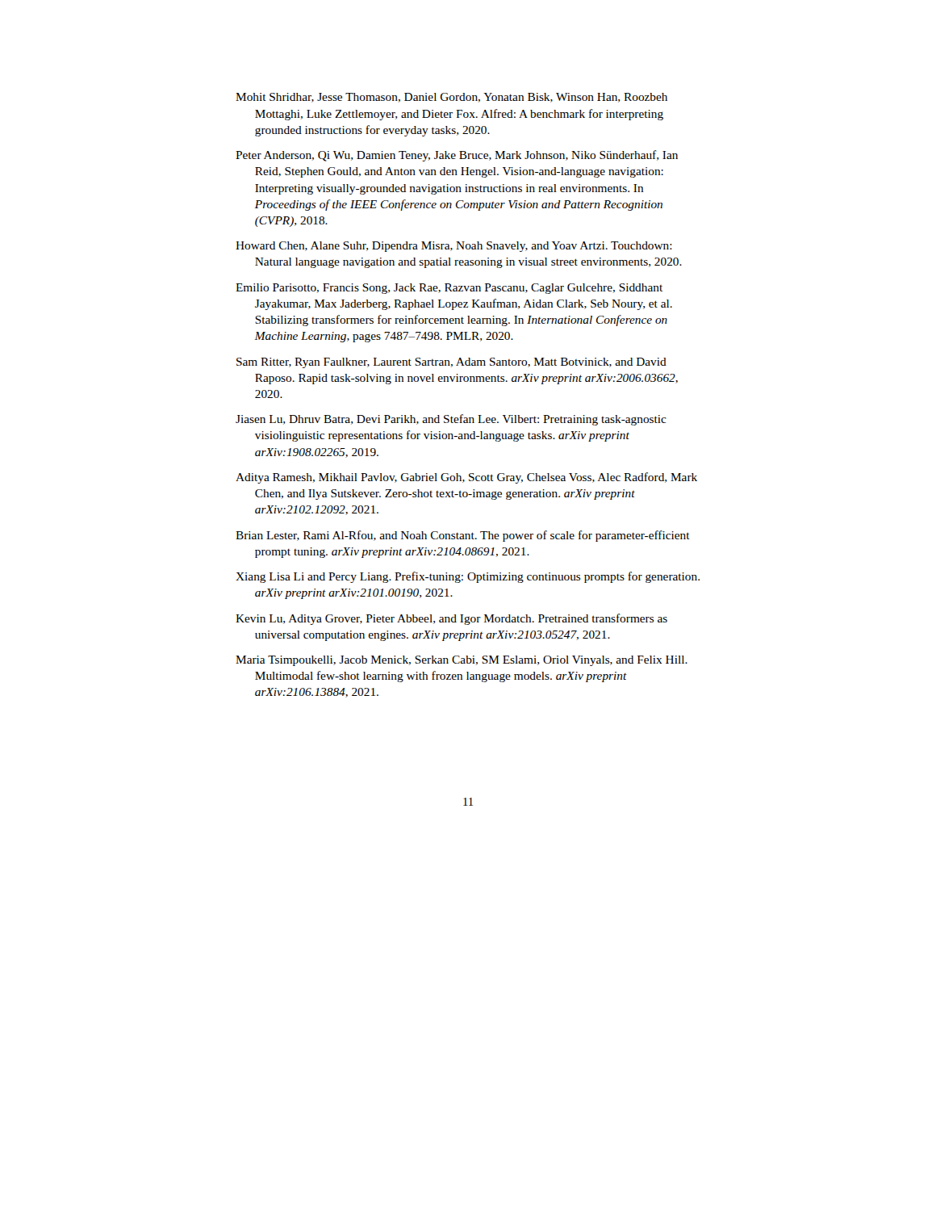Mohit Shridhar, Jesse Thomason, Daniel Gordon, Yonatan Bisk, Winson Han, Roozbeh Mottaghi, Luke Zettlemoyer, and Dieter Fox. Alfred: A benchmark for interpreting grounded instructions for everyday tasks, 2020.
Peter Anderson, Qi Wu, Damien Teney, Jake Bruce, Mark Johnson, Niko Sünderhauf, Ian Reid, Stephen Gould, and Anton van den Hengel. Vision-and-language navigation: Interpreting visually-grounded navigation instructions in real environments. In Proceedings of the IEEE Conference on Computer Vision and Pattern Recognition (CVPR), 2018.
Howard Chen, Alane Suhr, Dipendra Misra, Noah Snavely, and Yoav Artzi. Touchdown: Natural language navigation and spatial reasoning in visual street environments, 2020.
Emilio Parisotto, Francis Song, Jack Rae, Razvan Pascanu, Caglar Gulcehre, Siddhant Jayakumar, Max Jaderberg, Raphael Lopez Kaufman, Aidan Clark, Seb Noury, et al. Stabilizing transformers for reinforcement learning. In International Conference on Machine Learning, pages 7487–7498. PMLR, 2020.
Sam Ritter, Ryan Faulkner, Laurent Sartran, Adam Santoro, Matt Botvinick, and David Raposo. Rapid task-solving in novel environments. arXiv preprint arXiv:2006.03662, 2020.
Jiasen Lu, Dhruv Batra, Devi Parikh, and Stefan Lee. Vilbert: Pretraining task-agnostic visiolinguistic representations for vision-and-language tasks. arXiv preprint arXiv:1908.02265, 2019.
Aditya Ramesh, Mikhail Pavlov, Gabriel Goh, Scott Gray, Chelsea Voss, Alec Radford, Mark Chen, and Ilya Sutskever. Zero-shot text-to-image generation. arXiv preprint arXiv:2102.12092, 2021.
Brian Lester, Rami Al-Rfou, and Noah Constant. The power of scale for parameter-efficient prompt tuning. arXiv preprint arXiv:2104.08691, 2021.
Xiang Lisa Li and Percy Liang. Prefix-tuning: Optimizing continuous prompts for generation. arXiv preprint arXiv:2101.00190, 2021.
Kevin Lu, Aditya Grover, Pieter Abbeel, and Igor Mordatch. Pretrained transformers as universal computation engines. arXiv preprint arXiv:2103.05247, 2021.
Maria Tsimpoukelli, Jacob Menick, Serkan Cabi, SM Eslami, Oriol Vinyals, and Felix Hill. Multimodal few-shot learning with frozen language models. arXiv preprint arXiv:2106.13884, 2021.
11